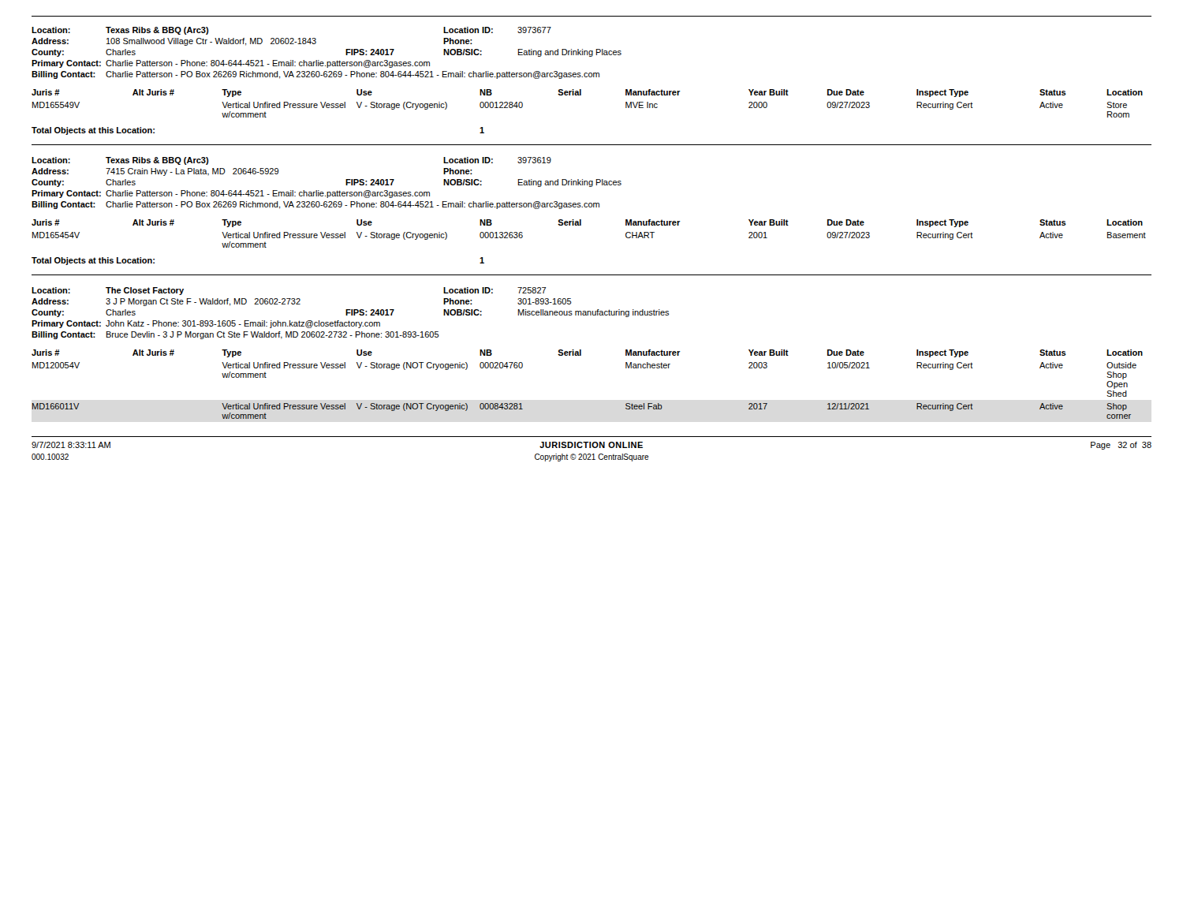| Location: | Texas Ribs & BBQ (Arc3) | | Location ID: | 3973677 |
| Address: | 108 Smallwood Village Ctr - Waldorf, MD 20602-1843 | Phone: | |
| County: | Charles | FIPS: 24017 | NOB/SIC: | Eating and Drinking Places |
| Primary Contact: | Charlie Patterson - Phone: 804-644-4521 - Email: charlie.patterson@arc3gases.com |
| Billing Contact: | Charlie Patterson - PO Box 26269 Richmond, VA 23260-6269 - Phone: 804-644-4521 - Email: charlie.patterson@arc3gases.com |
| Juris # | Alt Juris # | Type | Use | NB | Serial | Manufacturer | Year Built | Due Date | Inspect Type | Status | Location |
| --- | --- | --- | --- | --- | --- | --- | --- | --- | --- | --- | --- |
| MD165549V | | Vertical Unfired Pressure Vessel w/comment | V - Storage (Cryogenic) | 000122840 | | MVE Inc | 2000 | 09/27/2023 | Recurring Cert | Active | Store Room |
| Total Objects at this Location: | 1 | |
| Location: | Texas Ribs & BBQ (Arc3) | | Location ID: | 3973619 |
| Address: | 7415 Crain Hwy - La Plata, MD 20646-5929 | Phone: | |
| County: | Charles | FIPS: 24017 | NOB/SIC: | Eating and Drinking Places |
| Primary Contact: | Charlie Patterson - Phone: 804-644-4521 - Email: charlie.patterson@arc3gases.com |
| Billing Contact: | Charlie Patterson - PO Box 26269 Richmond, VA 23260-6269 - Phone: 804-644-4521 - Email: charlie.patterson@arc3gases.com |
| Juris # | Alt Juris # | Type | Use | NB | Serial | Manufacturer | Year Built | Due Date | Inspect Type | Status | Location |
| --- | --- | --- | --- | --- | --- | --- | --- | --- | --- | --- | --- |
| MD165454V | | Vertical Unfired Pressure Vessel w/comment | V - Storage (Cryogenic) | 000132636 | | CHART | 2001 | 09/27/2023 | Recurring Cert | Active | Basement |
| Total Objects at this Location: | 1 | |
| Location: | The Closet Factory | | Location ID: | 725827 |
| Address: | 3 J P Morgan Ct Ste F - Waldorf, MD 20602-2732 | Phone: | 301-893-1605 |
| County: | Charles | FIPS: 24017 | NOB/SIC: | Miscellaneous manufacturing industries |
| Primary Contact: | John Katz - Phone: 301-893-1605 - Email: john.katz@closetfactory.com |
| Billing Contact: | Bruce Devlin - 3 J P Morgan Ct Ste F Waldorf, MD 20602-2732 - Phone: 301-893-1605 |
| Juris # | Alt Juris # | Type | Use | NB | Serial | Manufacturer | Year Built | Due Date | Inspect Type | Status | Location |
| --- | --- | --- | --- | --- | --- | --- | --- | --- | --- | --- | --- |
| MD120054V | | Vertical Unfired Pressure Vessel w/comment | V - Storage (NOT Cryogenic) | 000204760 | | Manchester | 2003 | 10/05/2021 | Recurring Cert | Active | Outside Shop Open Shed |
| MD166011V | | Vertical Unfired Pressure Vessel w/comment | V - Storage (NOT Cryogenic) | 000843281 | | Steel Fab | 2017 | 12/11/2021 | Recurring Cert | Active | Shop corner |
9/7/2021 8:33:11 AM JURISDICTION ONLINE Page 32 of 38
000.10032 Copyright © 2021 CentralSquare